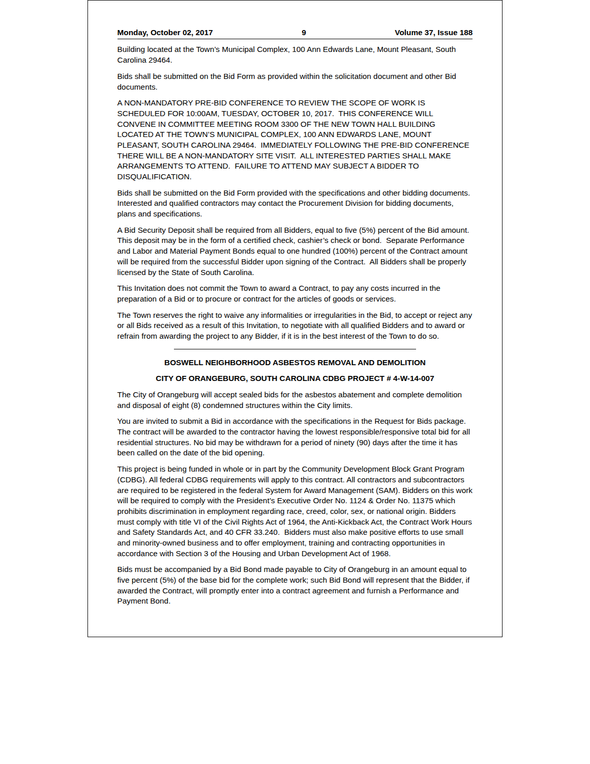Monday, October 02, 2017 9 Volume 37, Issue 188
Building located at the Town’s Municipal Complex, 100 Ann Edwards Lane, Mount Pleasant, South Carolina 29464.
Bids shall be submitted on the Bid Form as provided within the solicitation document and other Bid documents.
A NON-MANDATORY PRE-BID CONFERENCE TO REVIEW THE SCOPE OF WORK IS SCHEDULED FOR 10:00AM, TUESDAY, OCTOBER 10, 2017. THIS CONFERENCE WILL CONVENE IN COMMITTEE MEETING ROOM 3300 OF THE NEW TOWN HALL BUILDING LOCATED AT THE TOWN’S MUNICIPAL COMPLEX, 100 ANN EDWARDS LANE, MOUNT PLEASANT, SOUTH CAROLINA 29464. IMMEDIATELY FOLLOWING THE PRE-BID CONFERENCE THERE WILL BE A NON-MANDATORY SITE VISIT. ALL INTERESTED PARTIES SHALL MAKE ARRANGEMENTS TO ATTEND. FAILURE TO ATTEND MAY SUBJECT A BIDDER TO DISQUALIFICATION.
Bids shall be submitted on the Bid Form provided with the specifications and other bidding documents. Interested and qualified contractors may contact the Procurement Division for bidding documents, plans and specifications.
A Bid Security Deposit shall be required from all Bidders, equal to five (5%) percent of the Bid amount. This deposit may be in the form of a certified check, cashier’s check or bond. Separate Performance and Labor and Material Payment Bonds equal to one hundred (100%) percent of the Contract amount will be required from the successful Bidder upon signing of the Contract. All Bidders shall be properly licensed by the State of South Carolina.
This Invitation does not commit the Town to award a Contract, to pay any costs incurred in the preparation of a Bid or to procure or contract for the articles of goods or services.
The Town reserves the right to waive any informalities or irregularities in the Bid, to accept or reject any or all Bids received as a result of this Invitation, to negotiate with all qualified Bidders and to award or refrain from awarding the project to any Bidder, if it is in the best interest of the Town to do so.
BOSWELL NEIGHBORHOOD ASBESTOS REMOVAL AND DEMOLITION
CITY OF ORANGEBURG, SOUTH CAROLINA CDBG PROJECT # 4-W-14-007
The City of Orangeburg will accept sealed bids for the asbestos abatement and complete demolition and disposal of eight (8) condemned structures within the City limits.
You are invited to submit a Bid in accordance with the specifications in the Request for Bids package. The contract will be awarded to the contractor having the lowest responsible/responsive total bid for all residential structures. No bid may be withdrawn for a period of ninety (90) days after the time it has been called on the date of the bid opening.
This project is being funded in whole or in part by the Community Development Block Grant Program (CDBG). All federal CDBG requirements will apply to this contract. All contractors and subcontractors are required to be registered in the federal System for Award Management (SAM). Bidders on this work will be required to comply with the President’s Executive Order No. 1124 & Order No. 11375 which prohibits discrimination in employment regarding race, creed, color, sex, or national origin. Bidders must comply with title VI of the Civil Rights Act of 1964, the Anti-Kickback Act, the Contract Work Hours and Safety Standards Act, and 40 CFR 33.240. Bidders must also make positive efforts to use small and minority-owned business and to offer employment, training and contracting opportunities in accordance with Section 3 of the Housing and Urban Development Act of 1968.
Bids must be accompanied by a Bid Bond made payable to City of Orangeburg in an amount equal to five percent (5%) of the base bid for the complete work; such Bid Bond will represent that the Bidder, if awarded the Contract, will promptly enter into a contract agreement and furnish a Performance and Payment Bond.